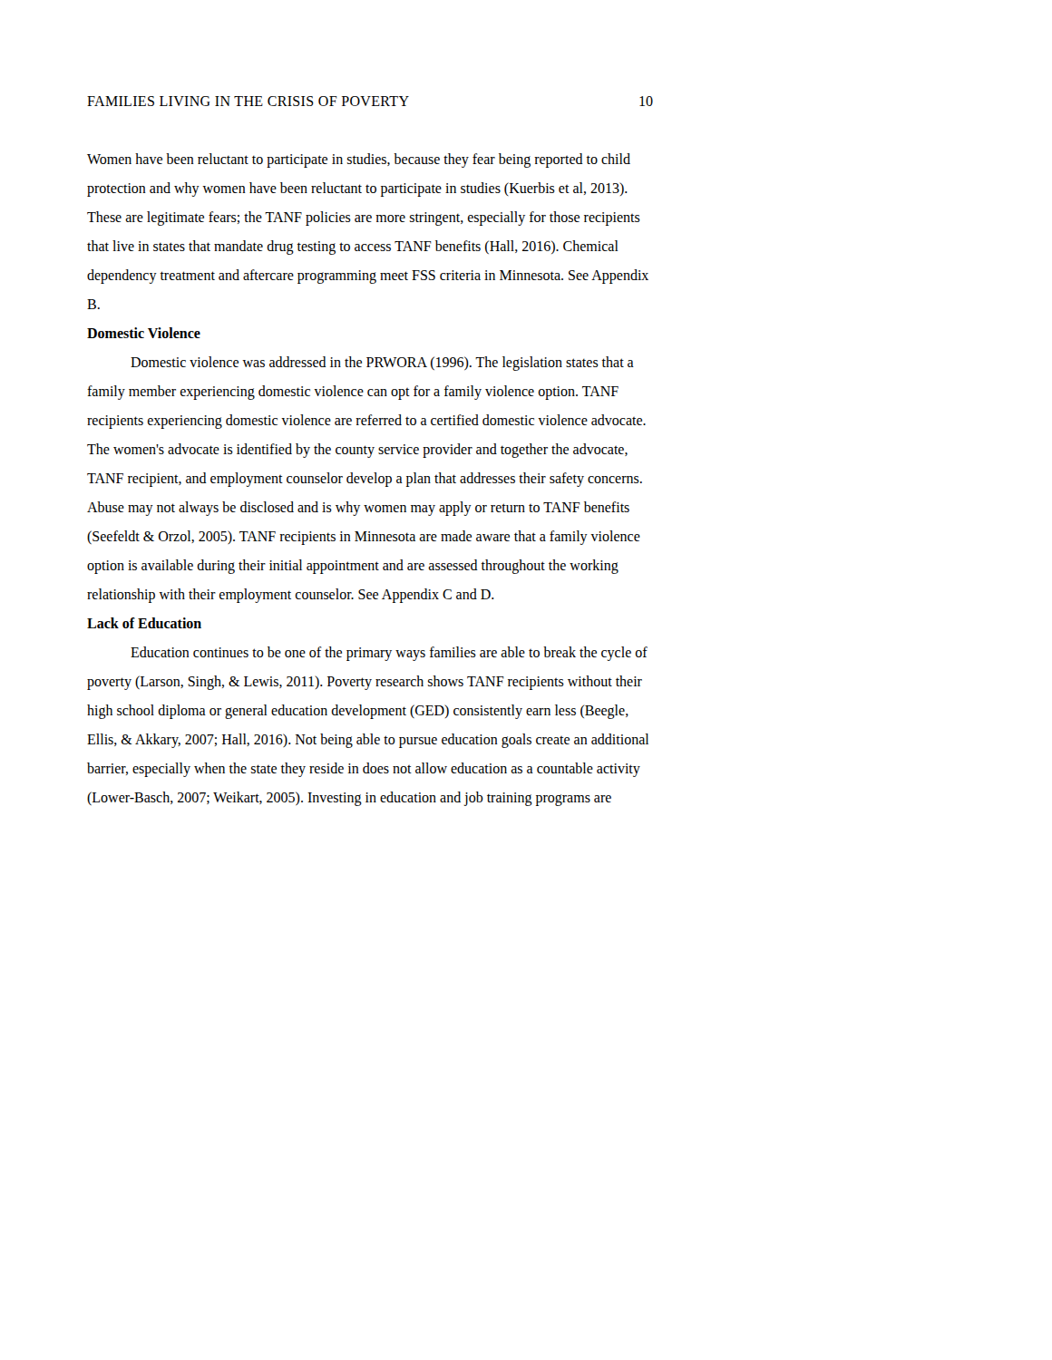Families Living in the Crisis of Poverty 10
Women have been reluctant to participate in studies, because they fear being reported to child protection and why women have been reluctant to participate in studies (Kuerbis et al, 2013). These are legitimate fears; the TANF policies are more stringent, especially for those recipients that live in states that mandate drug testing to access TANF benefits (Hall, 2016). Chemical dependency treatment and aftercare programming meet FSS criteria in Minnesota. See Appendix B.
Domestic Violence
Domestic violence was addressed in the PRWORA (1996). The legislation states that a family member experiencing domestic violence can opt for a family violence option. TANF recipients experiencing domestic violence are referred to a certified domestic violence advocate. The women's advocate is identified by the county service provider and together the advocate, TANF recipient, and employment counselor develop a plan that addresses their safety concerns. Abuse may not always be disclosed and is why women may apply or return to TANF benefits (Seefeldt & Orzol, 2005). TANF recipients in Minnesota are made aware that a family violence option is available during their initial appointment and are assessed throughout the working relationship with their employment counselor. See Appendix C and D.
Lack of Education
Education continues to be one of the primary ways families are able to break the cycle of poverty (Larson, Singh, & Lewis, 2011). Poverty research shows TANF recipients without their high school diploma or general education development (GED) consistently earn less (Beegle, Ellis, & Akkary, 2007; Hall, 2016). Not being able to pursue education goals create an additional barrier, especially when the state they reside in does not allow education as a countable activity (Lower-Basch, 2007; Weikart, 2005). Investing in education and job training programs are